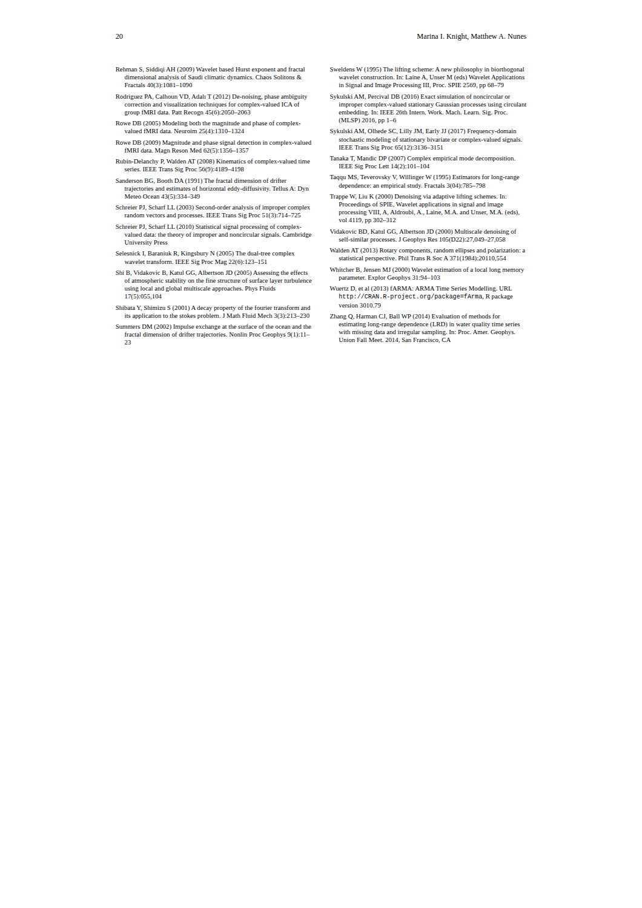20 Marina I. Knight, Matthew A. Nunes
Rehman S, Siddiqi AH (2009) Wavelet based Hurst exponent and fractal dimensional analysis of Saudi climatic dynamics. Chaos Solitons & Fractals 40(3):1081–1090
Rodriguez PA, Calhoun VD, Adalı T (2012) De-noising, phase ambiguity correction and visualization techniques for complex-valued ICA of group fMRI data. Patt Recogn 45(6):2050–2063
Rowe DB (2005) Modeling both the magnitude and phase of complex-valued fMRI data. Neuroim 25(4):1310–1324
Rowe DB (2009) Magnitude and phase signal detection in complex-valued fMRI data. Magn Reson Med 62(5):1356–1357
Rubin-Delanchy P, Walden AT (2008) Kinematics of complex-valued time series. IEEE Trans Sig Proc 56(9):4189–4198
Sanderson BG, Booth DA (1991) The fractal dimension of drifter trajectories and estimates of horizontal eddy-diffusivity. Tellus A: Dyn Meteo Ocean 43(5):334–349
Schreier PJ, Scharf LL (2003) Second-order analysis of improper complex random vectors and processes. IEEE Trans Sig Proc 51(3):714–725
Schreier PJ, Scharf LL (2010) Statistical signal processing of complex-valued data: the theory of improper and noncircular signals. Cambridge University Press
Selesnick I, Baraniuk R, Kingsbury N (2005) The dual-tree complex wavelet transform. IEEE Sig Proc Mag 22(6):123–151
Shi B, Vidakovic B, Katul GG, Albertson JD (2005) Assessing the effects of atmospheric stability on the fine structure of surface layer turbulence using local and global multiscale approaches. Phys Fluids 17(5):055,104
Shibata Y, Shimizu S (2001) A decay property of the fourier transform and its application to the stokes problem. J Math Fluid Mech 3(3):213–230
Summers DM (2002) Impulse exchange at the surface of the ocean and the fractal dimension of drifter trajectories. Nonlin Proc Geophys 9(1):11–23
Sweldens W (1995) The lifting scheme: A new philosophy in biorthogonal wavelet construction. In: Laine A, Unser M (eds) Wavelet Applications in Signal and Image Processing III, Proc. SPIE 2569, pp 68–79
Sykulski AM, Percival DB (2016) Exact simulation of noncircular or improper complex-valued stationary Gaussian processes using circulant embedding. In: IEEE 26th Intern. Work. Mach. Learn. Sig. Proc. (MLSP) 2016, pp 1–6
Sykulski AM, Olhede SC, Lilly JM, Early JJ (2017) Frequency-domain stochastic modeling of stationary bivariate or complex-valued signals. IEEE Trans Sig Proc 65(12):3136–3151
Tanaka T, Mandic DP (2007) Complex empirical mode decomposition. IEEE Sig Proc Lett 14(2):101–104
Taqqu MS, Teverovsky V, Willinger W (1995) Estimators for long-range dependence: an empirical study. Fractals 3(04):785–798
Trappe W, Liu K (2000) Denoising via adaptive lifting schemes. In: Proceedings of SPIE, Wavelet applications in signal and image processing VIII, A, Aldroubi, A., Laine, M.A. and Unser, M.A. (eds), vol 4119, pp 302–312
Vidakovic BD, Katul GG, Albertson JD (2000) Multiscale denoising of self-similar processes. J Geophys Res 105(D22):27,049–27,058
Walden AT (2013) Rotary components, random ellipses and polarization: a statistical perspective. Phil Trans R Soc A 371(1984):20110,554
Whitcher B, Jensen MJ (2000) Wavelet estimation of a local long memory parameter. Explor Geophys 31:94–103
Wuertz D, et al (2013) fARMA: ARMA Time Series Modelling. URL http://CRAN.R-project.org/package=fArma, R package version 3010.79
Zhang Q, Harman CJ, Ball WP (2014) Evaluation of methods for estimating long-range dependence (LRD) in water quality time series with missing data and irregular sampling. In: Proc. Amer. Geophys. Union Fall Meet. 2014, San Francisco, CA